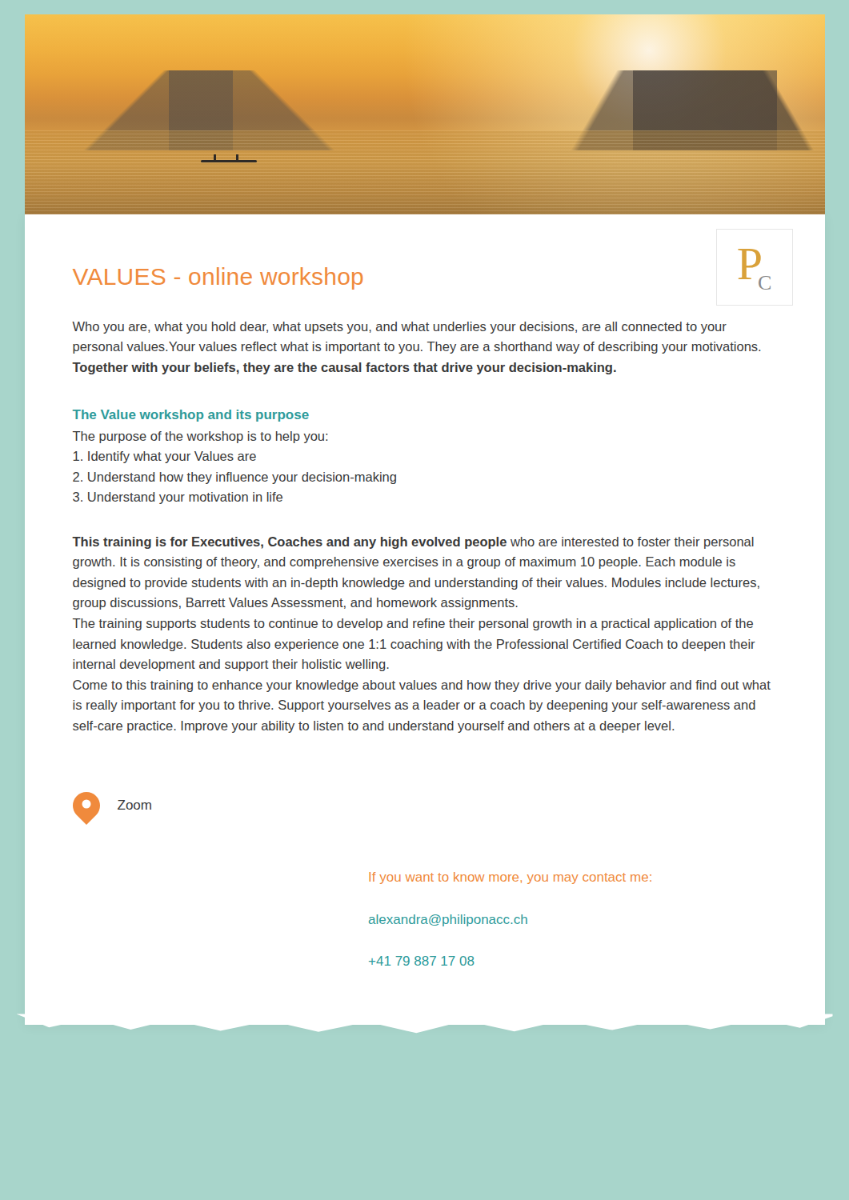PC
VALUES - online workshop
Who you are, what you hold dear, what upsets you, and what underlies your decisions, are all connected to your personal values.Your values reflect what is important to you. They are a shorthand way of describing your motivations. Together with your beliefs, they are the causal factors that drive your decision-making.
The Value workshop and its purpose
The purpose of the workshop is to help you:
Identify what your Values are
Understand how they influence your decision-making
Understand your motivation in life
This training is for Executives, Coaches and any high evolved people who are interested to foster their personal growth. It is consisting of theory, and comprehensive exercises in a group of maximum 10 people. Each module is designed to provide students with an in-depth knowledge and understanding of their values. Modules include lectures, group discussions, Barrett Values Assessment, and homework assignments.
The training supports students to continue to develop and refine their personal growth in a practical application of the learned knowledge. Students also experience one 1:1 coaching with the Professional Certified Coach to deepen their internal development and support their holistic welling.
Come to this training to enhance your knowledge about values and how they drive your daily behavior and find out what is really important for you to thrive. Support yourselves as a leader or a coach by deepening your self-awareness and self-care practice. Improve your ability to listen to and understand yourself and others at a deeper level.
Zoom
If you want to know more, you may contact me:
alexandra@philiponacc.ch +41 79 887 17 08